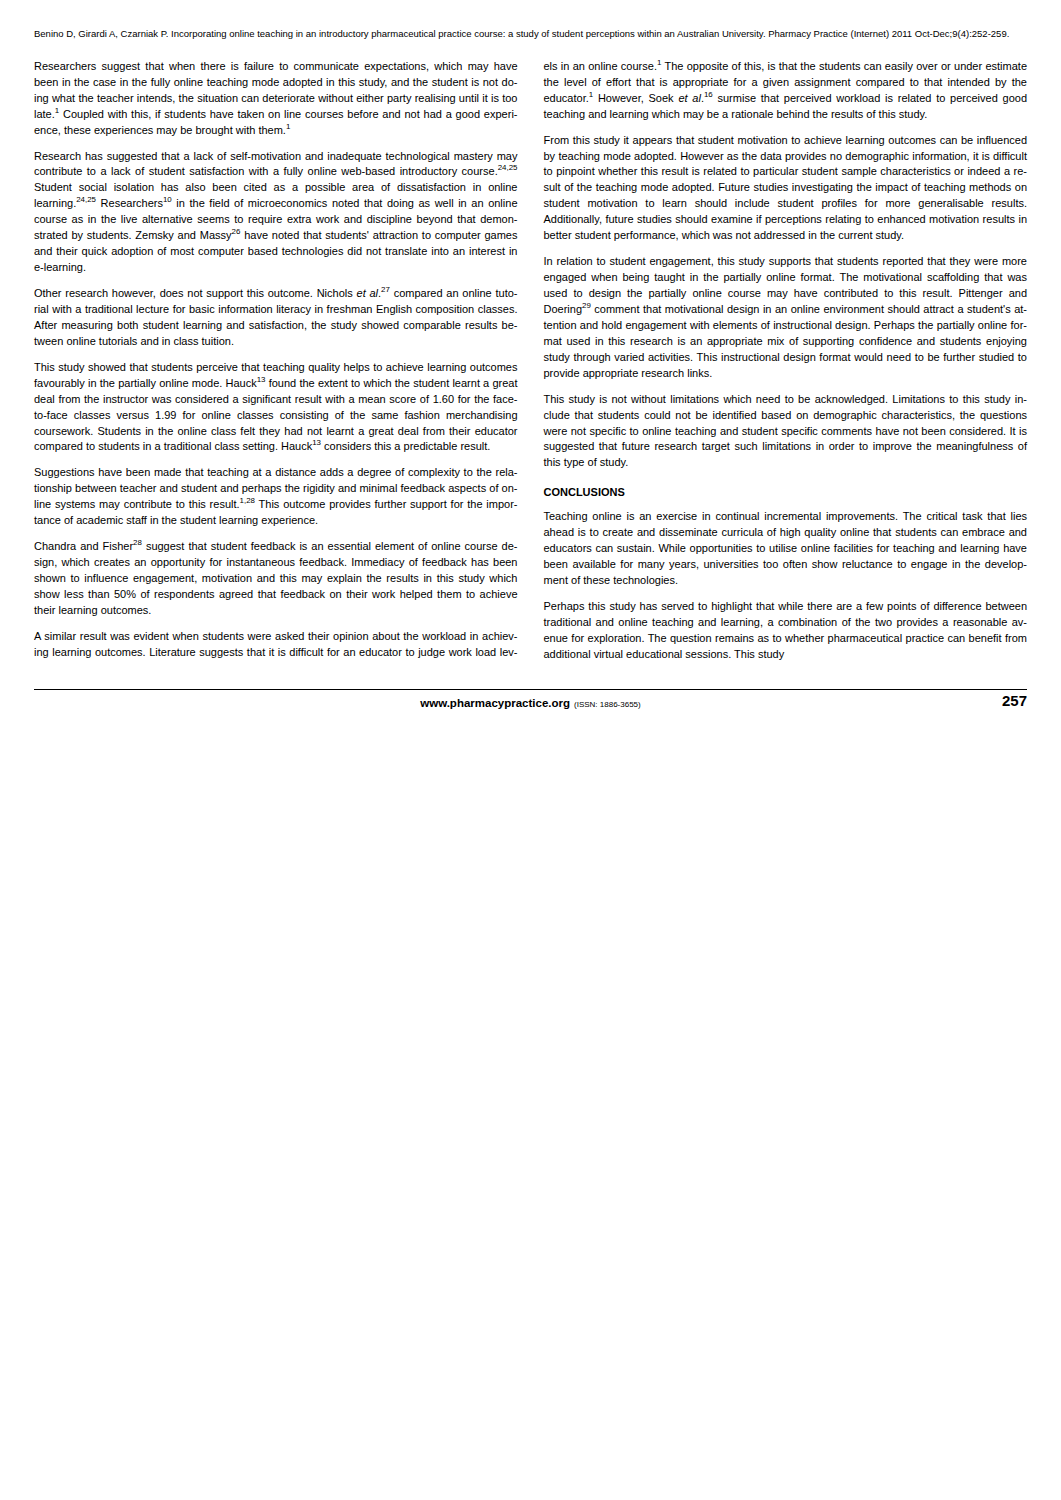Benino D, Girardi A, Czarniak P. Incorporating online teaching in an introductory pharmaceutical practice course: a study of student perceptions within an Australian University. Pharmacy Practice (Internet) 2011 Oct-Dec;9(4):252-259.
Researchers suggest that when there is failure to communicate expectations, which may have been in the case in the fully online teaching mode adopted in this study, and the student is not doing what the teacher intends, the situation can deteriorate without either party realising until it is too late.1 Coupled with this, if students have taken on line courses before and not had a good experience, these experiences may be brought with them.1
Research has suggested that a lack of self-motivation and inadequate technological mastery may contribute to a lack of student satisfaction with a fully online web-based introductory course.24,25 Student social isolation has also been cited as a possible area of dissatisfaction in online learning.24,25 Researchers10 in the field of microeconomics noted that doing as well in an online course as in the live alternative seems to require extra work and discipline beyond that demonstrated by students. Zemsky and Massy26 have noted that students' attraction to computer games and their quick adoption of most computer based technologies did not translate into an interest in e-learning.
Other research however, does not support this outcome. Nichols et al.27 compared an online tutorial with a traditional lecture for basic information literacy in freshman English composition classes. After measuring both student learning and satisfaction, the study showed comparable results between online tutorials and in class tuition.
This study showed that students perceive that teaching quality helps to achieve learning outcomes favourably in the partially online mode. Hauck13 found the extent to which the student learnt a great deal from the instructor was considered a significant result with a mean score of 1.60 for the face-to-face classes versus 1.99 for online classes consisting of the same fashion merchandising coursework. Students in the online class felt they had not learnt a great deal from their educator compared to students in a traditional class setting. Hauck13 considers this a predictable result.
Suggestions have been made that teaching at a distance adds a degree of complexity to the relationship between teacher and student and perhaps the rigidity and minimal feedback aspects of online systems may contribute to this result.1,28 This outcome provides further support for the importance of academic staff in the student learning experience.
Chandra and Fisher28 suggest that student feedback is an essential element of online course design, which creates an opportunity for instantaneous feedback. Immediacy of feedback has been shown to influence engagement, motivation and this may explain the results in this study which show less than 50% of respondents agreed that feedback on their work helped them to achieve their learning outcomes.
A similar result was evident when students were asked their opinion about the workload in achieving learning outcomes. Literature suggests that it is difficult for an educator to judge work load levels in an online course.1 The opposite of this, is that the students can easily over or under estimate the level of effort that is appropriate for a given assignment compared to that intended by the educator.1 However, Soek et al.16 surmise that perceived workload is related to perceived good teaching and learning which may be a rationale behind the results of this study.
From this study it appears that student motivation to achieve learning outcomes can be influenced by teaching mode adopted. However as the data provides no demographic information, it is difficult to pinpoint whether this result is related to particular student sample characteristics or indeed a result of the teaching mode adopted. Future studies investigating the impact of teaching methods on student motivation to learn should include student profiles for more generalisable results. Additionally, future studies should examine if perceptions relating to enhanced motivation results in better student performance, which was not addressed in the current study.
In relation to student engagement, this study supports that students reported that they were more engaged when being taught in the partially online format. The motivational scaffolding that was used to design the partially online course may have contributed to this result. Pittenger and Doering29 comment that motivational design in an online environment should attract a student's attention and hold engagement with elements of instructional design. Perhaps the partially online format used in this research is an appropriate mix of supporting confidence and students enjoying study through varied activities. This instructional design format would need to be further studied to provide appropriate research links.
This study is not without limitations which need to be acknowledged. Limitations to this study include that students could not be identified based on demographic characteristics, the questions were not specific to online teaching and student specific comments have not been considered. It is suggested that future research target such limitations in order to improve the meaningfulness of this type of study.
Conclusions
Teaching online is an exercise in continual incremental improvements. The critical task that lies ahead is to create and disseminate curricula of high quality online that students can embrace and educators can sustain. While opportunities to utilise online facilities for teaching and learning have been available for many years, universities too often show reluctance to engage in the development of these technologies.
Perhaps this study has served to highlight that while there are a few points of difference between traditional and online teaching and learning, a combination of the two provides a reasonable avenue for exploration. The question remains as to whether pharmaceutical practice can benefit from additional virtual educational sessions. This study
www.pharmacypractice.org(ISSN: 1886-3655) 257